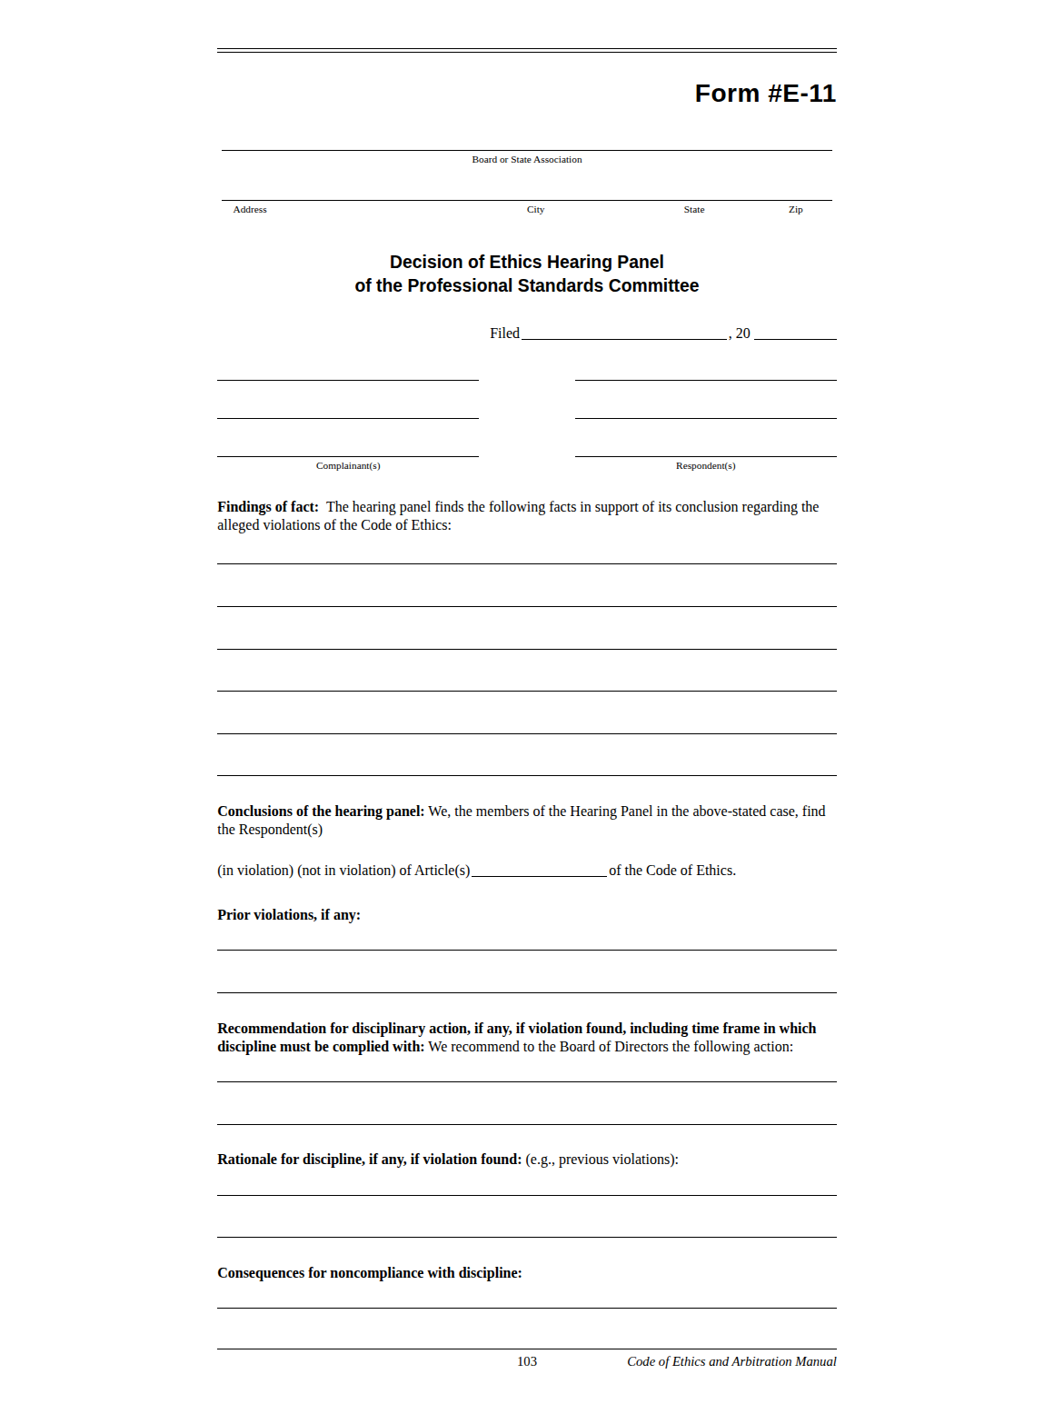Form #E-11
Board or State Association
Address City State Zip
Decision of Ethics Hearing Panel
of the Professional Standards Committee
Filed , 20
| Complainant(s) | Respondent(s) |
Findings of fact: The hearing panel finds the following facts in support of its conclusion regarding the alleged violations of the Code of Ethics:
Conclusions of the hearing panel: We, the members of the Hearing Panel in the above-stated case, find the Respondent(s)
(in violation) (not in violation) of Article(s) of the Code of Ethics.
Prior violations, if any:
Recommendation for disciplinary action, if any, if violation found, including time frame in which discipline must be complied with: We recommend to the Board of Directors the following action:
Rationale for discipline, if any, if violation found: (e.g., previous violations):
Consequences for noncompliance with discipline:
103 Code of Ethics and Arbitration Manual